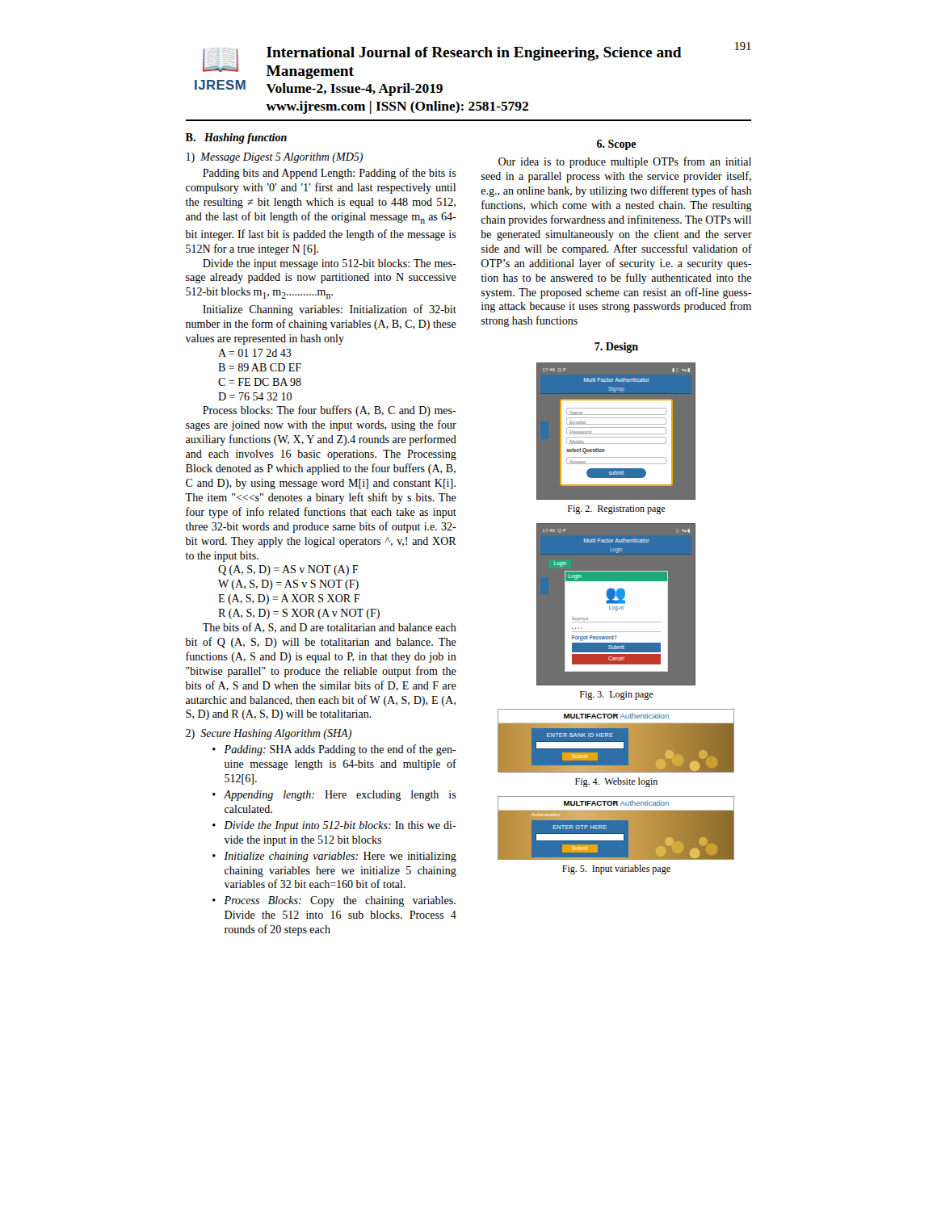191
📖
IJRESM
International Journal of Research in Engineering, Science and Management
Volume-2, Issue-4, April-2019
www.ijresm.com | ISSN (Online): 2581-5792
B. Hashing function
1) Message Digest 5 Algorithm (MD5)
Padding bits and Append Length: Padding of the bits is compulsory with '0' and '1' first and last respectively until the resulting ≠ bit length which is equal to 448 mod 512, and the last of bit length of the original message mn as 64-bit integer. If last bit is padded the length of the message is 512N for a true integer N [6].
Divide the input message into 512-bit blocks: The message already padded is now partitioned into N successive 512-bit blocks m1, m2...........mn.
Initialize Channing variables: Initialization of 32-bit number in the form of chaining variables (A, B, C, D) these values are represented in hash only
A = 01 17 2d 43
B = 89 AB CD EF
C = FE DC BA 98
D = 76 54 32 10
Process blocks: The four buffers (A, B, C and D) messages are joined now with the input words, using the four auxiliary functions (W, X, Y and Z).4 rounds are performed and each involves 16 basic operations. The Processing Block denoted as P which applied to the four buffers (A, B, C and D), by using message word M[i] and constant K[i]. The item "<<<s" denotes a binary left shift by s bits. The four type of info related functions that each take as input three 32-bit words and produce same bits of output i.e. 32-bit word. They apply the logical operators ^, v,! and XOR to the input bits.
Q (A, S, D) = AS v NOT (A) F
W (A, S, D) = AS v S NOT (F)
E (A, S, D) = A XOR S XOR F
R (A, S, D) = S XOR (A v NOT (F)
The bits of A, S, and D are totalitarian and balance each bit of Q (A, S, D) will be totalitarian and balance. The functions (A, S and D) is equal to P, in that they do job in "bitwise parallel" to produce the reliable output from the bits of A, S and D when the similar bits of D, E and F are autarchic and balanced, then each bit of W (A, S, D), E (A, S, D) and R (A, S, D) will be totalitarian.
2) Secure Hashing Algorithm (SHA)
Padding: SHA adds Padding to the end of the genuine message length is 64-bits and multiple of 512[6].
Appending length: Here excluding length is calculated.
Divide the Input into 512-bit blocks: In this we divide the input in the 512 bit blocks
Initialize chaining variables: Here we initializing chaining variables here we initialize 5 chaining variables of 32 bit each=160 bit of total.
Process Blocks: Copy the chaining variables. Divide the 512 into 16 sub blocks. Process 4 rounds of 20 steps each
6. Scope
Our idea is to produce multiple OTPs from an initial seed in a parallel process with the service provider itself, e.g., an online bank, by utilizing two different types of hash functions, which come with a nested chain. The resulting chain provides forwardness and infiniteness. The OTPs will be generated simultaneously on the client and the server side and will be compared. After successful validation of OTP’s an additional layer of security i.e. a security question has to be answered to be fully authenticated into the system. The proposed scheme can resist an off-line guessing attack because it uses strong passwords produced from strong hash functions
7. Design
17:46 Q P▮ ▯ ▾▴ ▮
Multi Factor Authenticator
Signup
Name
Emailid
Password
Mobile
select Question
Answer
submit
Fig. 2. Registration page
17:46 Q P▯ ▾▴ ▮
Multi Factor Authenticator
Login
Login
Login
👥
Log-in
Supriya
• • • •
Forgot Password?
Submit
Cancel
Fig. 3. Login page
MULTIFACTOR Authentication
ENTER BANK ID HERE
Submit
Fig. 4. Website login
MULTIFACTOR Authentication
Authentication
ENTER OTP HERE
Submit
Fig. 5. Input variables page